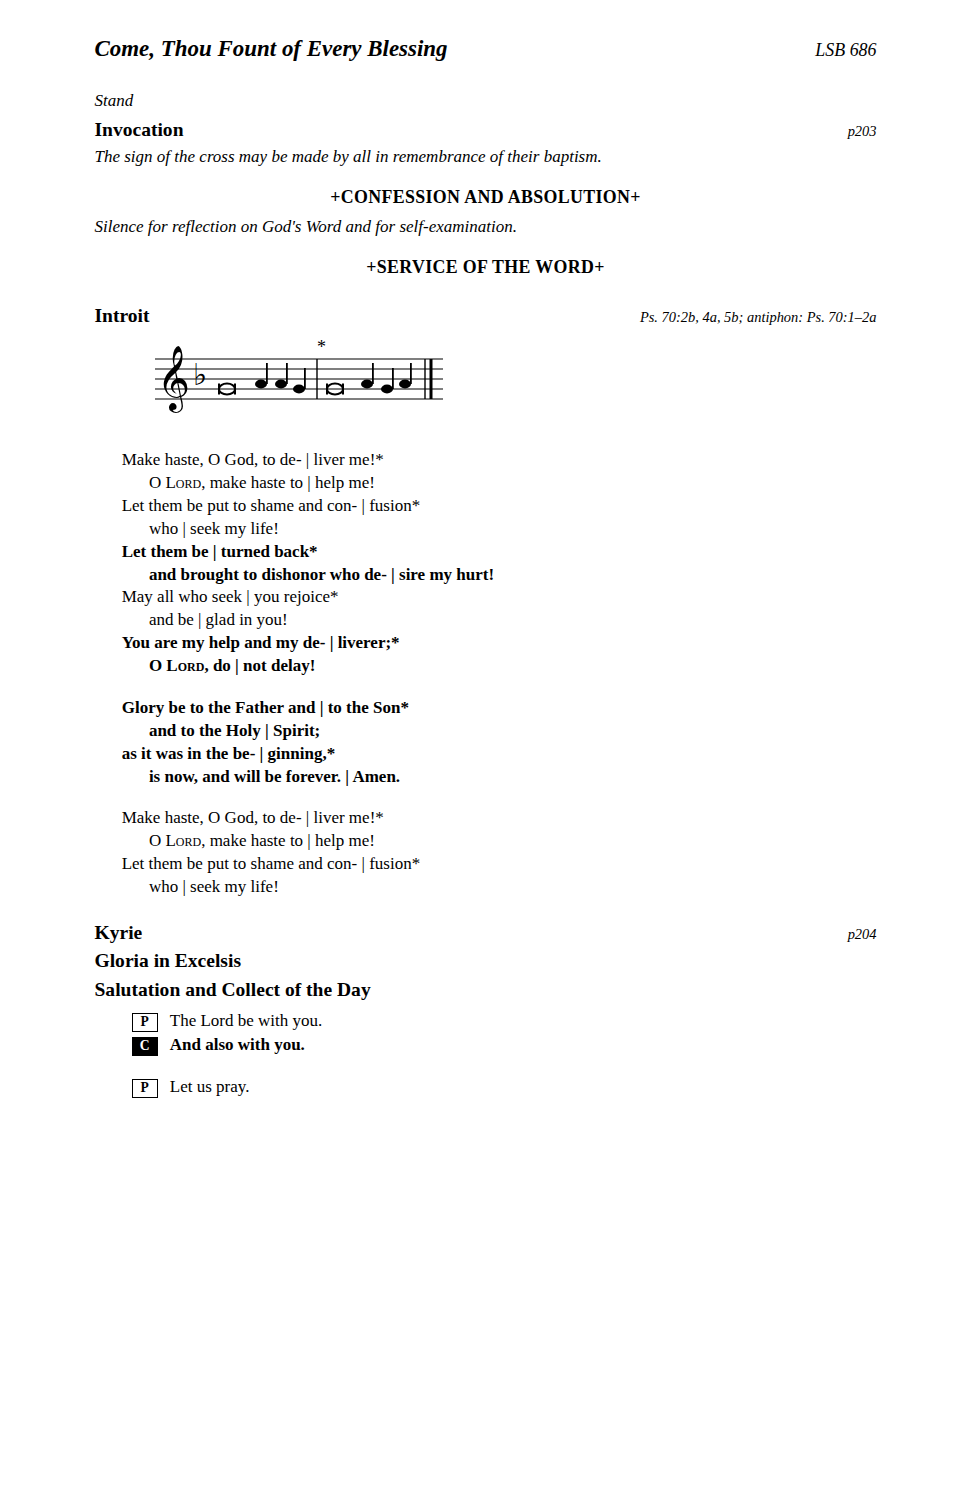Come, Thou Fount of Every Blessing LSB 686
Stand
Invocation
p203
The sign of the cross may be made by all in remembrance of their baptism.
+CONFESSION AND ABSOLUTION+
Silence for reflection on God's Word and for self-examination.
+SERVICE OF THE WORD+
Introit
Ps. 70:2b, 4a, 5b; antiphon: Ps. 70:1–2a
𝄞 ♭ *
Make haste, O God, to de- | liver me!*
O Lord, make haste to | help me!
Let them be put to shame and con- | fusion*
who | seek my life!
Let them be | turned back*
and brought to dishonor who de- | sire my hurt!
May all who seek | you rejoice*
and be | glad in you!
You are my help and my de- | liverer;*
O Lord, do | not delay!
Glory be to the Father and | to the Son*
and to the Holy | Spirit;
as it was in the be- | ginning,*
is now, and will be forever. | Amen.
Make haste, O God, to de- | liver me!*
O Lord, make haste to | help me!
Let them be put to shame and con- | fusion*
who | seek my life!
Kyrie
p204
Gloria in Excelsis
Salutation and Collect of the Day
PThe Lord be with you.
CAnd also with you.
PLet us pray.